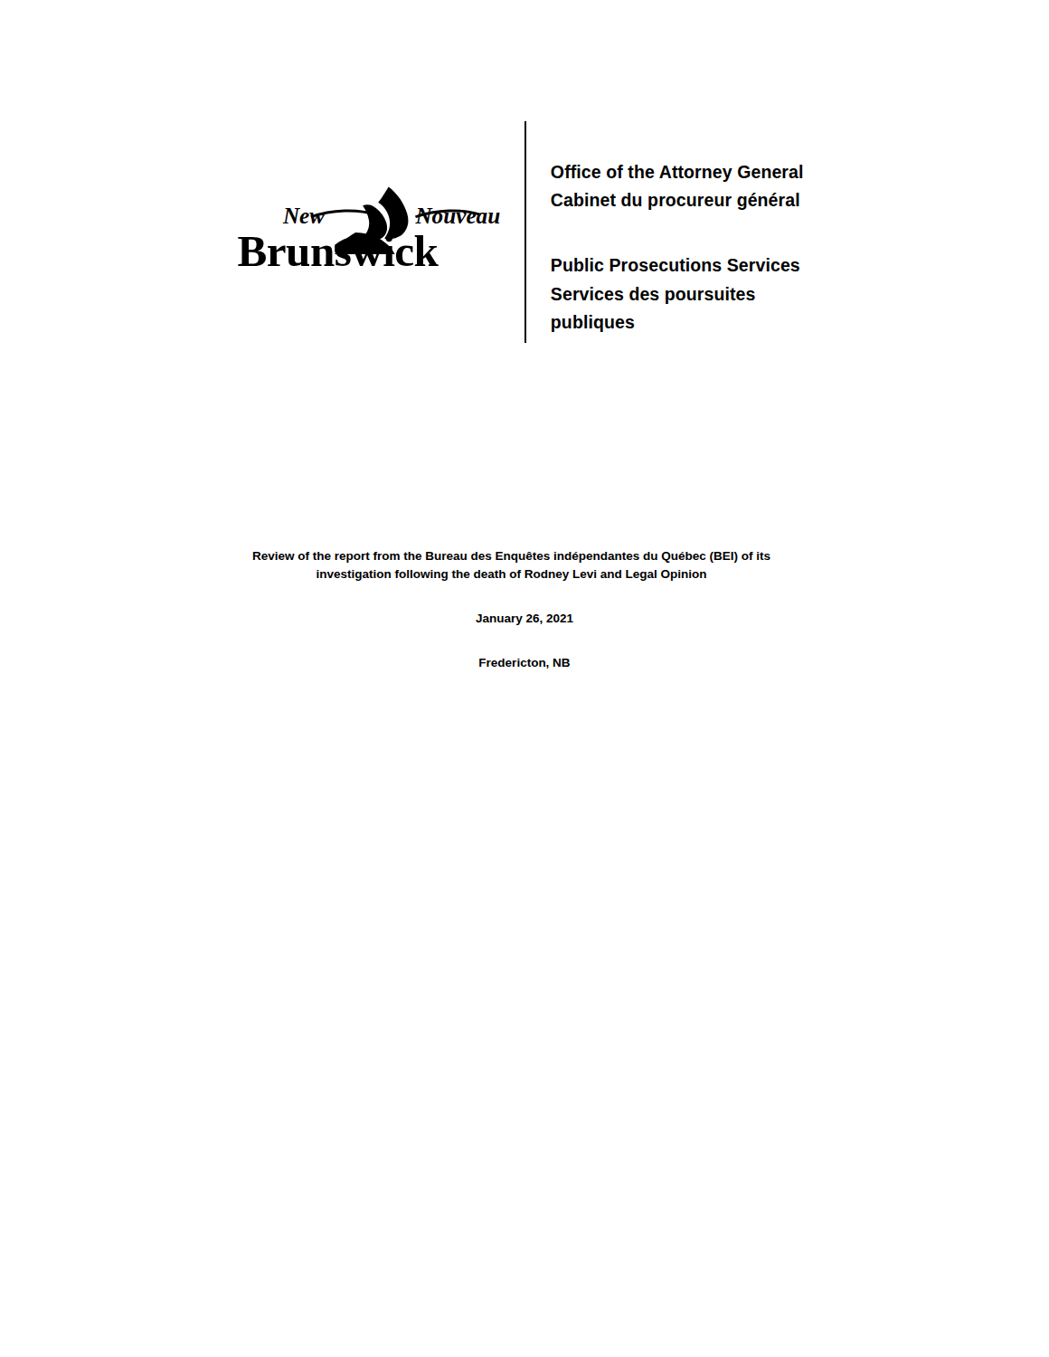New Nouveau Brunswick
Office of the Attorney General
Cabinet du procureur général
Public Prosecutions Services
Services des poursuites publiques
Review of the report from the Bureau des Enquêtes indépendantes du Québec (BEI) of its investigation following the death of Rodney Levi and Legal Opinion
January 26, 2021
Fredericton, NB